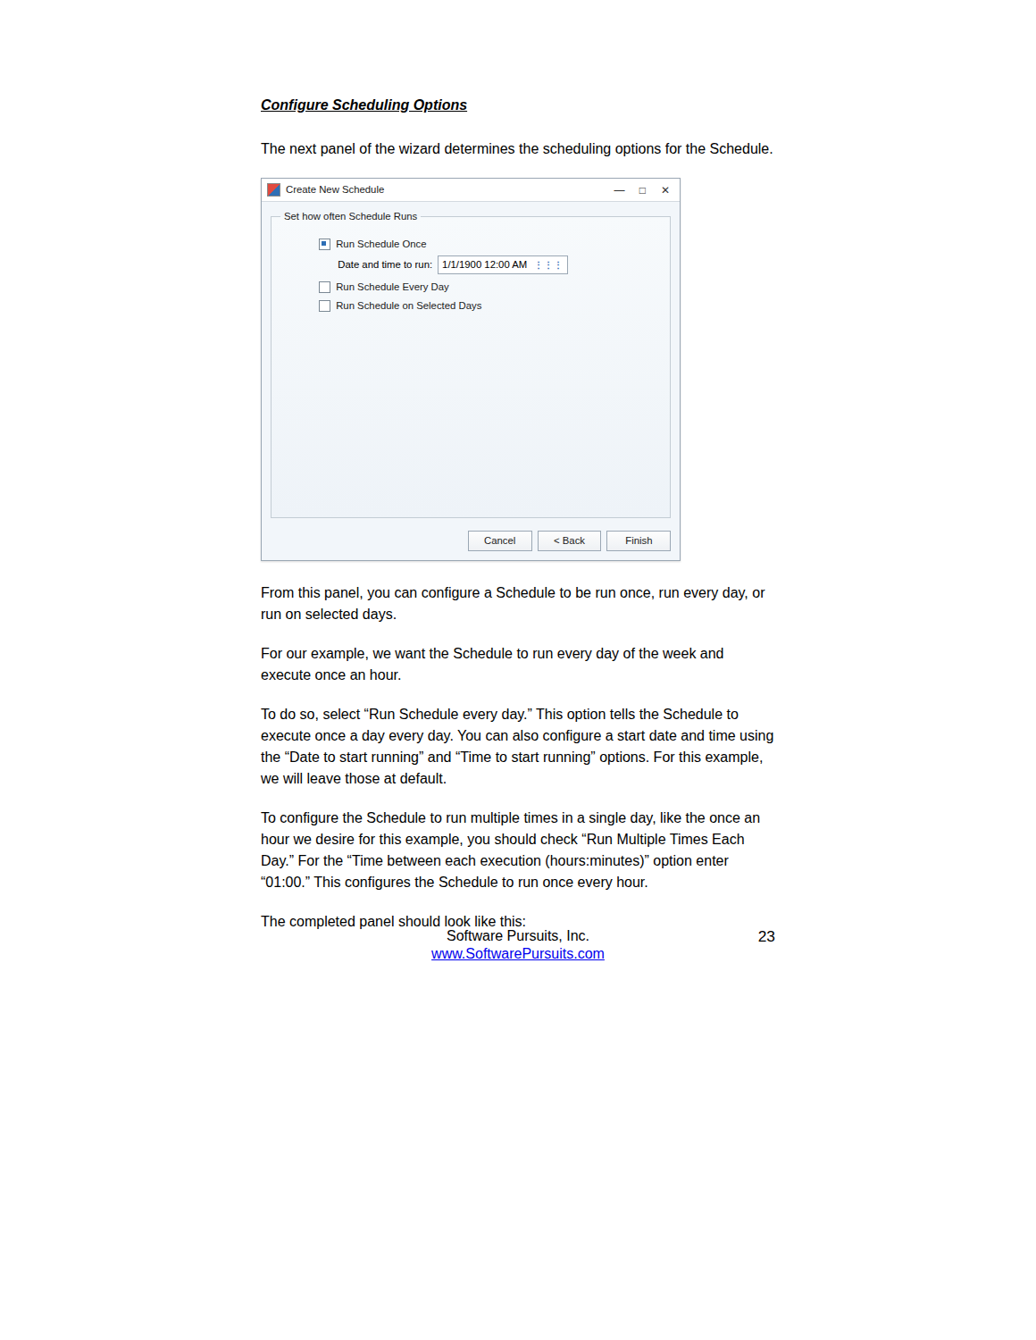Configure Scheduling Options
The next panel of the wizard determines the scheduling options for the Schedule.
Create New Schedule
— □ ✕
Set how often Schedule Runs
Run Schedule Once
Date and time to run: 1/1/1900 12:00 AM ⋮⋮⋮
Run Schedule Every Day
Run Schedule on Selected Days
Cancel < Back Finish
From this panel, you can configure a Schedule to be run once, run every day, or run on selected days.
For our example, we want the Schedule to run every day of the week and execute once an hour.
To do so, select “Run Schedule every day.” This option tells the Schedule to execute once a day every day. You can also configure a start date and time using the “Date to start running” and “Time to start running” options. For this example, we will leave those at default.
To configure the Schedule to run multiple times in a single day, like the once an hour we desire for this example, you should check “Run Multiple Times Each Day.” For the “Time between each execution (hours:minutes)” option enter “01:00.” This configures the Schedule to run once every hour.
The completed panel should look like this:
Software Pursuits, Inc.
www.SoftwarePursuits.com
23